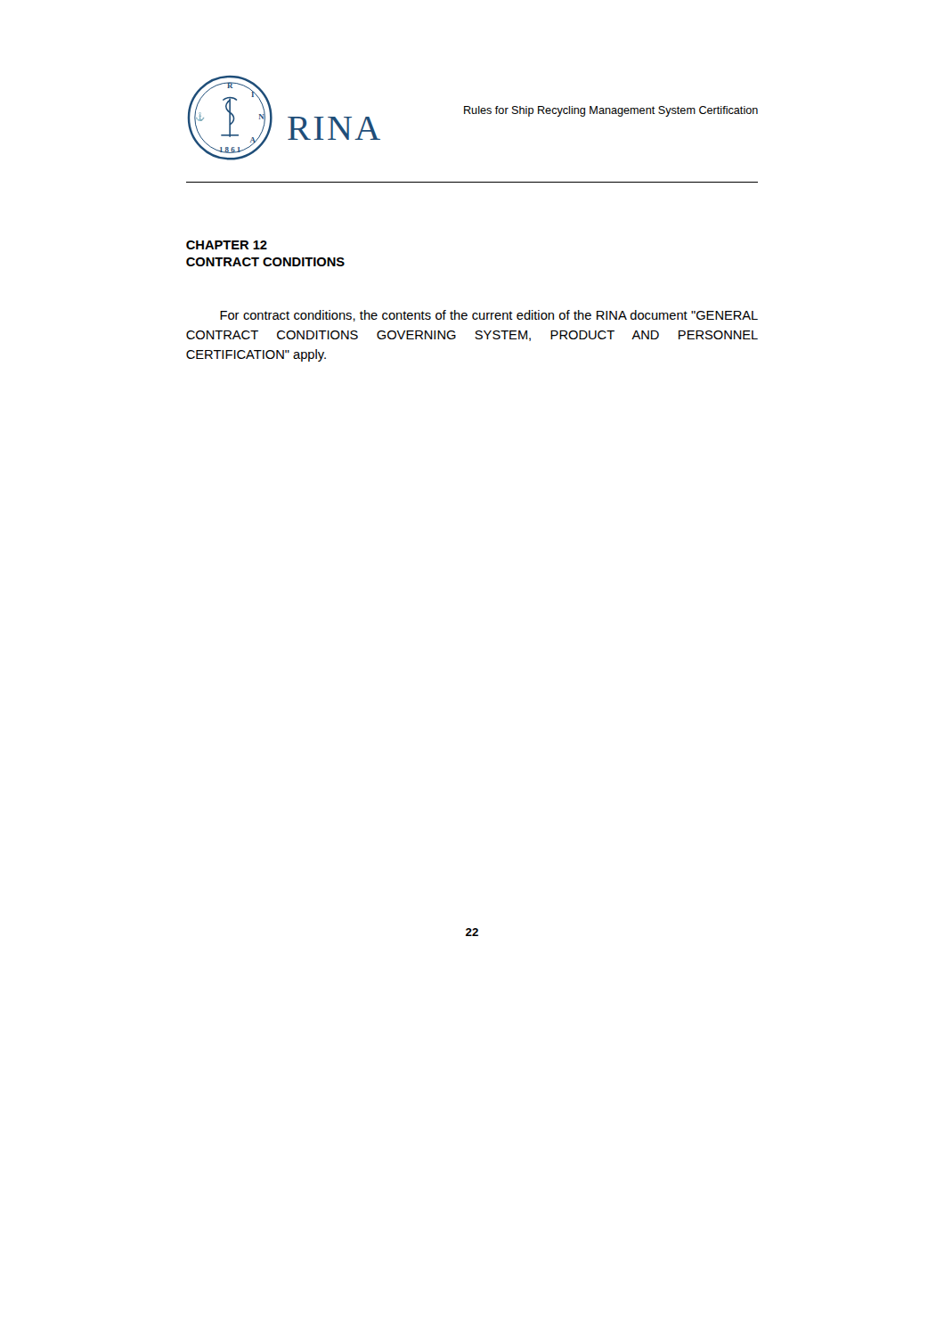R I N A 1 8 6 1 ⚓
RINA
Rules for Ship Recycling Management System Certification
CHAPTER 12
CONTRACT CONDITIONS
For contract conditions, the contents of the current edition of the RINA document "GENERAL CONTRACT CONDITIONS GOVERNING SYSTEM, PRODUCT AND PERSONNEL CERTIFICATION" apply.
22